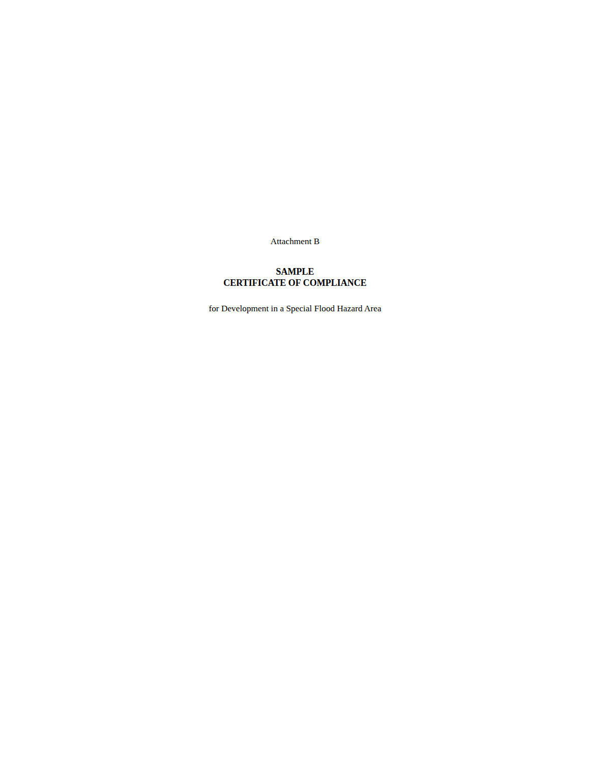Attachment B
SAMPLE
CERTIFICATE OF COMPLIANCE
for Development in a Special Flood Hazard Area